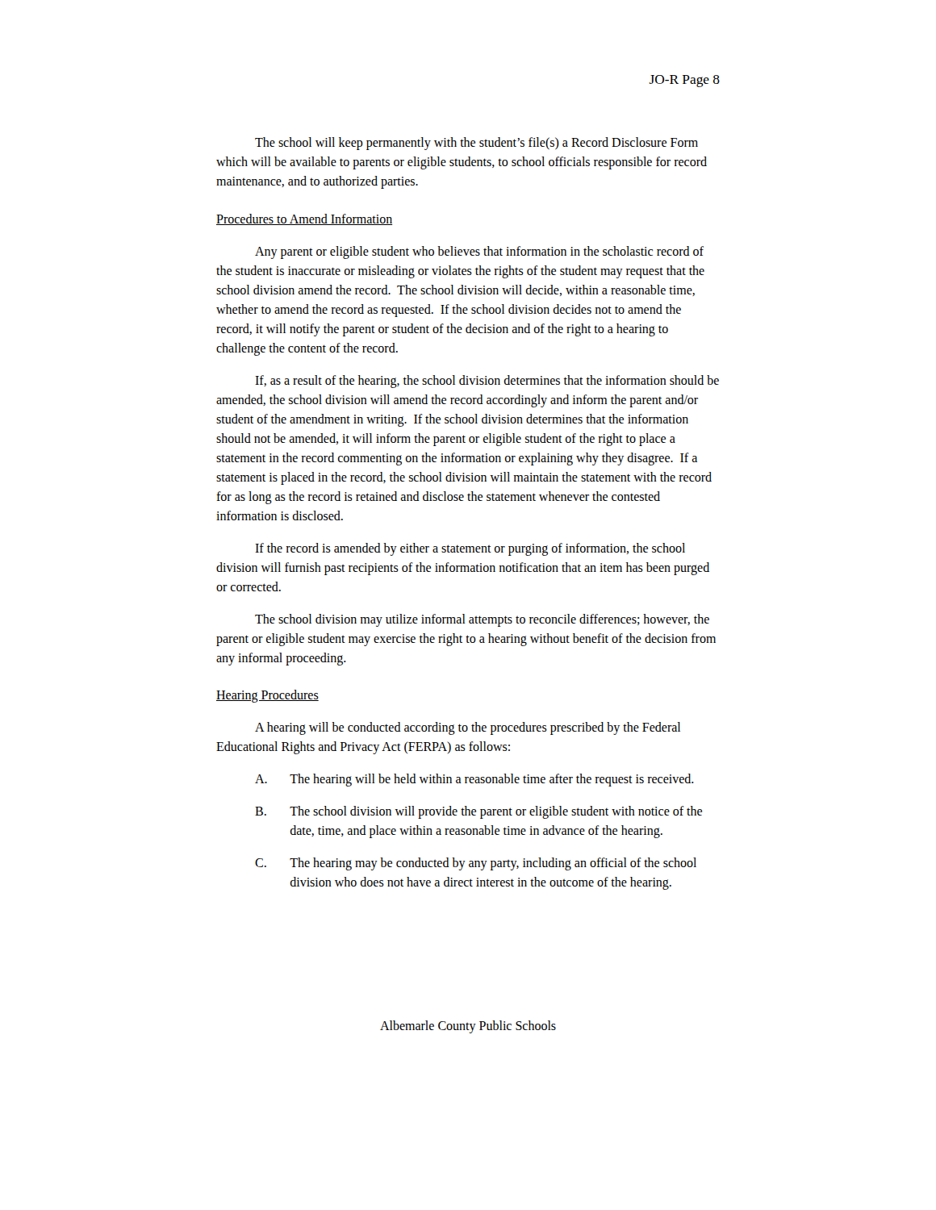JO-R Page 8
The school will keep permanently with the student’s file(s) a Record Disclosure Form which will be available to parents or eligible students, to school officials responsible for record maintenance, and to authorized parties.
Procedures to Amend Information
Any parent or eligible student who believes that information in the scholastic record of the student is inaccurate or misleading or violates the rights of the student may request that the school division amend the record. The school division will decide, within a reasonable time, whether to amend the record as requested. If the school division decides not to amend the record, it will notify the parent or student of the decision and of the right to a hearing to challenge the content of the record.
If, as a result of the hearing, the school division determines that the information should be amended, the school division will amend the record accordingly and inform the parent and/or student of the amendment in writing. If the school division determines that the information should not be amended, it will inform the parent or eligible student of the right to place a statement in the record commenting on the information or explaining why they disagree. If a statement is placed in the record, the school division will maintain the statement with the record for as long as the record is retained and disclose the statement whenever the contested information is disclosed.
If the record is amended by either a statement or purging of information, the school division will furnish past recipients of the information notification that an item has been purged or corrected.
The school division may utilize informal attempts to reconcile differences; however, the parent or eligible student may exercise the right to a hearing without benefit of the decision from any informal proceeding.
Hearing Procedures
A hearing will be conducted according to the procedures prescribed by the Federal Educational Rights and Privacy Act (FERPA) as follows:
A. The hearing will be held within a reasonable time after the request is received.
B. The school division will provide the parent or eligible student with notice of the date, time, and place within a reasonable time in advance of the hearing.
C. The hearing may be conducted by any party, including an official of the school division who does not have a direct interest in the outcome of the hearing.
Albemarle County Public Schools